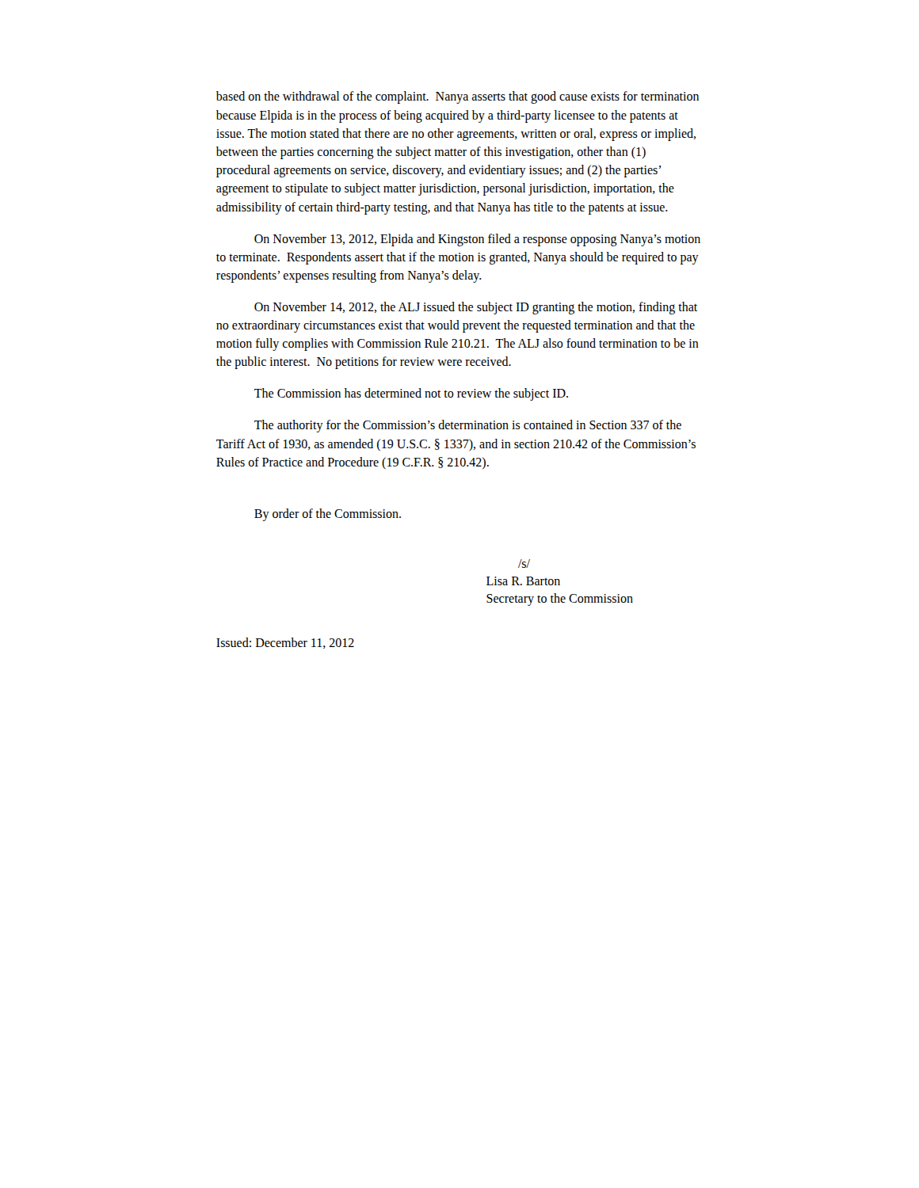based on the withdrawal of the complaint. Nanya asserts that good cause exists for termination because Elpida is in the process of being acquired by a third-party licensee to the patents at issue. The motion stated that there are no other agreements, written or oral, express or implied, between the parties concerning the subject matter of this investigation, other than (1) procedural agreements on service, discovery, and evidentiary issues; and (2) the parties’ agreement to stipulate to subject matter jurisdiction, personal jurisdiction, importation, the admissibility of certain third-party testing, and that Nanya has title to the patents at issue.
On November 13, 2012, Elpida and Kingston filed a response opposing Nanya’s motion to terminate. Respondents assert that if the motion is granted, Nanya should be required to pay respondents’ expenses resulting from Nanya’s delay.
On November 14, 2012, the ALJ issued the subject ID granting the motion, finding that no extraordinary circumstances exist that would prevent the requested termination and that the motion fully complies with Commission Rule 210.21. The ALJ also found termination to be in the public interest. No petitions for review were received.
The Commission has determined not to review the subject ID.
The authority for the Commission’s determination is contained in Section 337 of the Tariff Act of 1930, as amended (19 U.S.C. § 1337), and in section 210.42 of the Commission’s Rules of Practice and Procedure (19 C.F.R. § 210.42).
By order of the Commission.
/s/
Lisa R. Barton
Secretary to the Commission
Issued: December 11, 2012